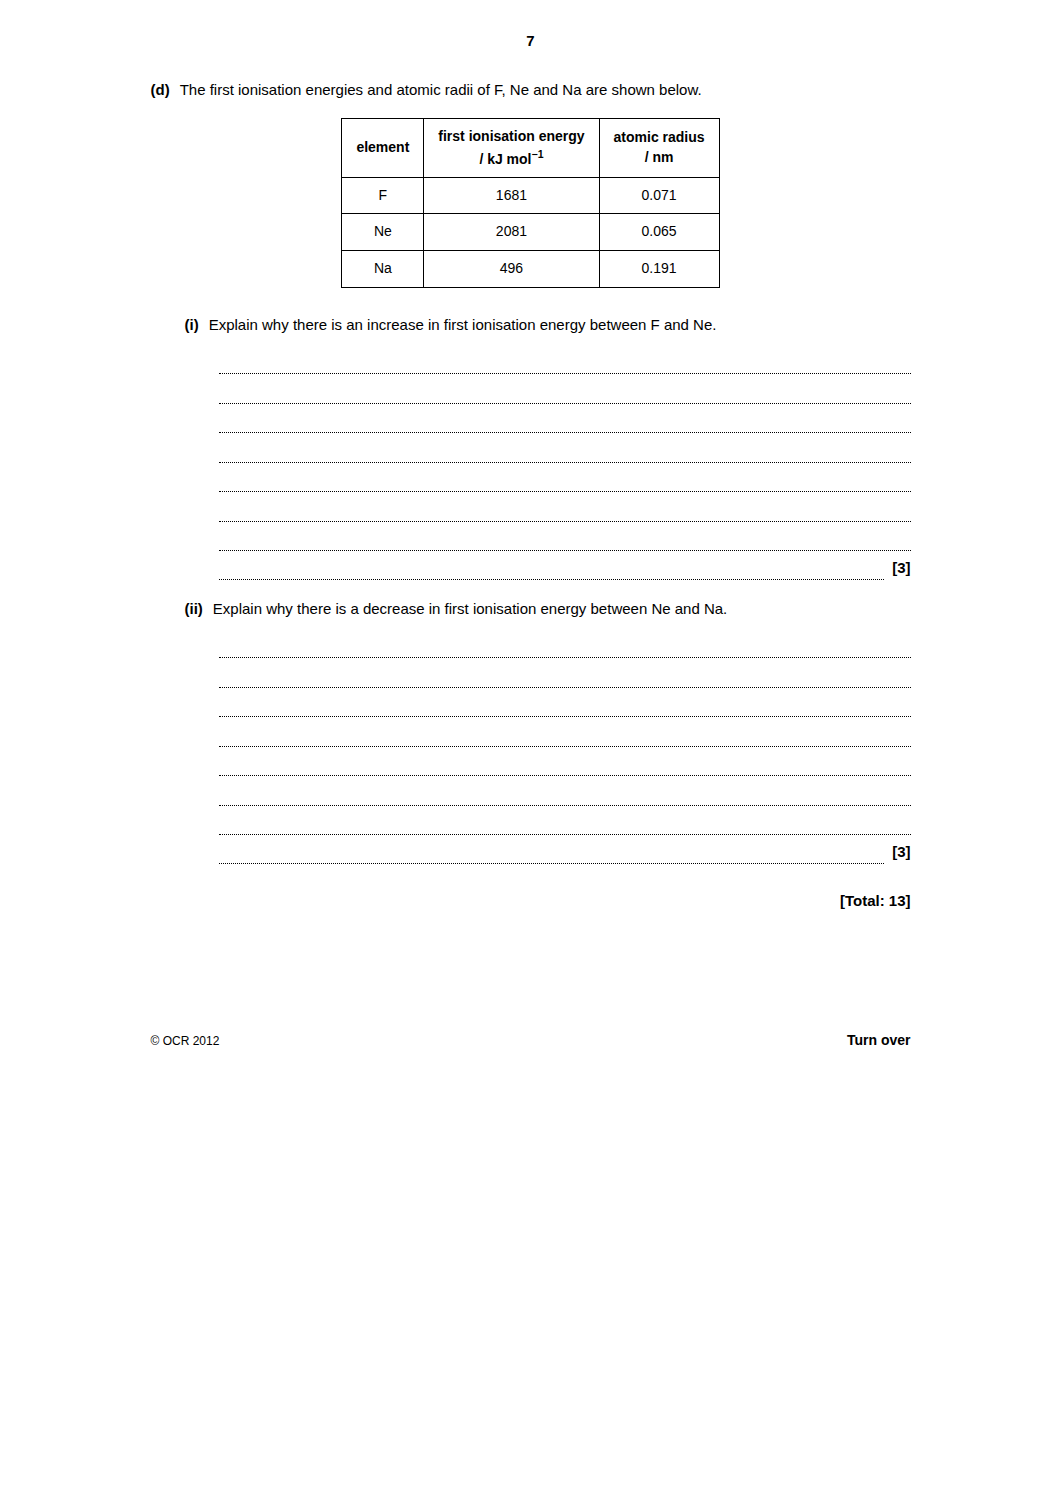7
(d) The first ionisation energies and atomic radii of F, Ne and Na are shown below.
| element | first ionisation energy / kJ mol −1 | atomic radius / nm |
| --- | --- | --- |
| F | 1681 | 0.071 |
| Ne | 2081 | 0.065 |
| Na | 496 | 0.191 |
(i) Explain why there is an increase in first ionisation energy between F and Ne.
[3]
(ii) Explain why there is a decrease in first ionisation energy between Ne and Na.
[3]
[Total: 13]
© OCR 2012 Turn over